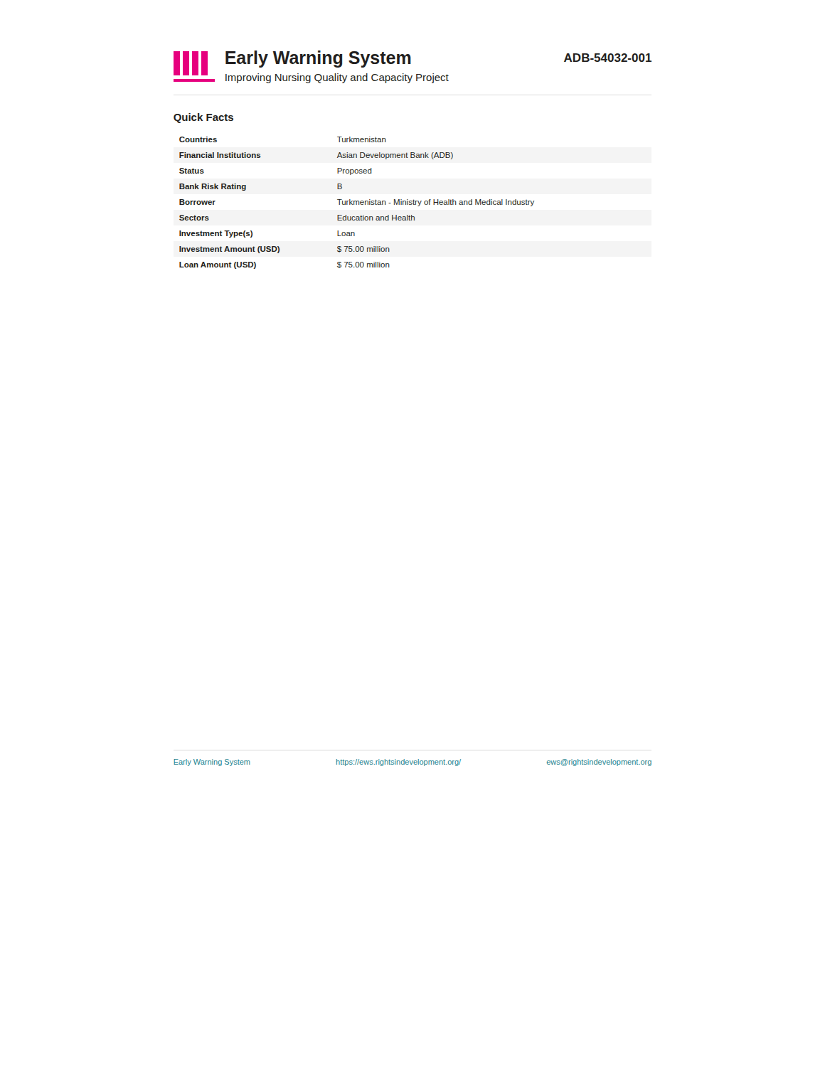Early Warning System
Improving Nursing Quality and Capacity Project
ADB-54032-001
Quick Facts
| Countries | Turkmenistan |
| Financial Institutions | Asian Development Bank (ADB) |
| Status | Proposed |
| Bank Risk Rating | B |
| Borrower | Turkmenistan - Ministry of Health and Medical Industry |
| Sectors | Education and Health |
| Investment Type(s) | Loan |
| Investment Amount (USD) | $ 75.00 million |
| Loan Amount (USD) | $ 75.00 million |
Early Warning System
https://ews.rightsindevelopment.org/
ews@rightsindevelopment.org